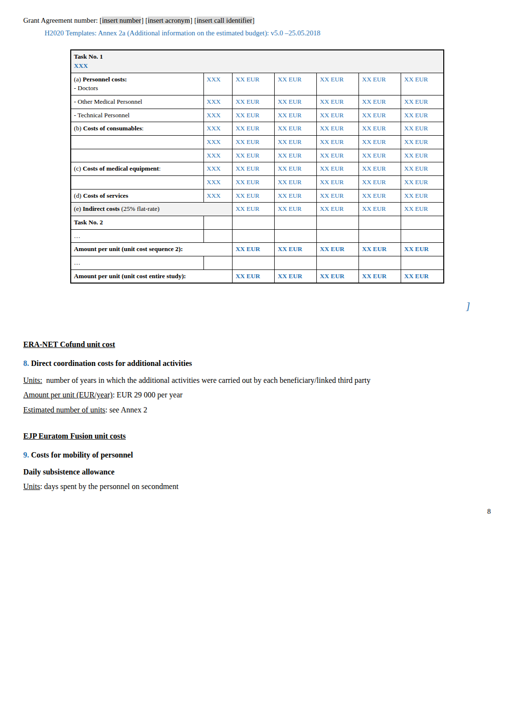Grant Agreement number: [insert number] [insert acronym] [insert call identifier]
H2020 Templates: Annex 2a (Additional information on the estimated budget): v5.0 –25.05.2018
| Task No. 1 XXX |
| (a) Personnel costs: - Doctors | XXX | XX EUR | XX EUR | XX EUR | XX EUR | XX EUR |
| - Other Medical Personnel | XXX | XX EUR | XX EUR | XX EUR | XX EUR | XX EUR |
| - Technical Personnel | XXX | XX EUR | XX EUR | XX EUR | XX EUR | XX EUR |
| (b) Costs of consumables : | XXX | XX EUR | XX EUR | XX EUR | XX EUR | XX EUR |
| | XXX | XX EUR | XX EUR | XX EUR | XX EUR | XX EUR |
| | XXX | XX EUR | XX EUR | XX EUR | XX EUR | XX EUR |
| (c) Costs of medical equipment : | XXX | XX EUR | XX EUR | XX EUR | XX EUR | XX EUR |
| | XXX | XX EUR | XX EUR | XX EUR | XX EUR | XX EUR |
| (d) Costs of services | XXX | XX EUR | XX EUR | XX EUR | XX EUR | XX EUR |
| (e) Indirect costs (25% flat-rate) | XX EUR | XX EUR | XX EUR | XX EUR | XX EUR |
| Task No. 2 | | | | | | |
| … | | | | | | |
| Amount per unit (unit cost sequence 2): | XX EUR | XX EUR | XX EUR | XX EUR | XX EUR |
| … | | | | | | |
| Amount per unit (unit cost entire study): | XX EUR | XX EUR | XX EUR | XX EUR | XX EUR |
]
ERA-NET Cofund unit cost
8. Direct coordination costs for additional activities
Units: number of years in which the additional activities were carried out by each beneficiary/linked third party
Amount per unit (EUR/year): EUR 29 000 per year
Estimated number of units: see Annex 2
EJP Euratom Fusion unit costs
9. Costs for mobility of personnel
Daily subsistence allowance
Units: days spent by the personnel on secondment
8